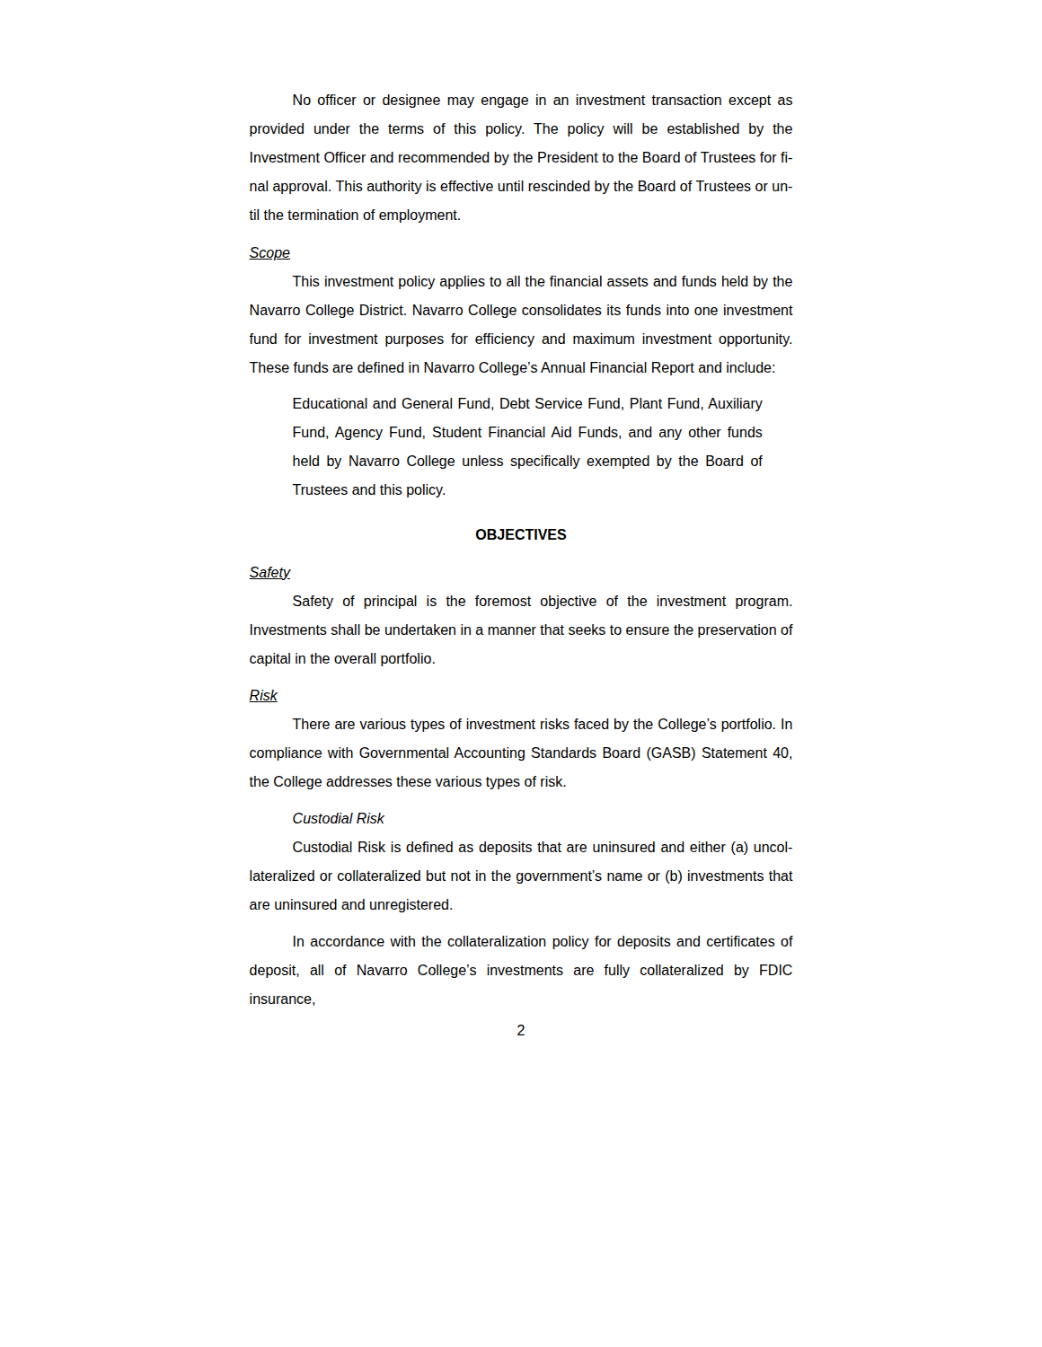No officer or designee may engage in an investment transaction except as provided under the terms of this policy. The policy will be established by the Investment Officer and recommended by the President to the Board of Trustees for final approval. This authority is effective until rescinded by the Board of Trustees or until the termination of employment.
Scope
This investment policy applies to all the financial assets and funds held by the Navarro College District. Navarro College consolidates its funds into one investment fund for investment purposes for efficiency and maximum investment opportunity. These funds are defined in Navarro College’s Annual Financial Report and include:
Educational and General Fund, Debt Service Fund, Plant Fund, Auxiliary Fund, Agency Fund, Student Financial Aid Funds, and any other funds held by Navarro College unless specifically exempted by the Board of Trustees and this policy.
OBJECTIVES
Safety
Safety of principal is the foremost objective of the investment program. Investments shall be undertaken in a manner that seeks to ensure the preservation of capital in the overall portfolio.
Risk
There are various types of investment risks faced by the College’s portfolio. In compliance with Governmental Accounting Standards Board (GASB) Statement 40, the College addresses these various types of risk.
Custodial Risk
Custodial Risk is defined as deposits that are uninsured and either (a) uncollateralized or collateralized but not in the government’s name or (b) investments that are uninsured and unregistered.
In accordance with the collateralization policy for deposits and certificates of deposit, all of Navarro College’s investments are fully collateralized by FDIC insurance,
2